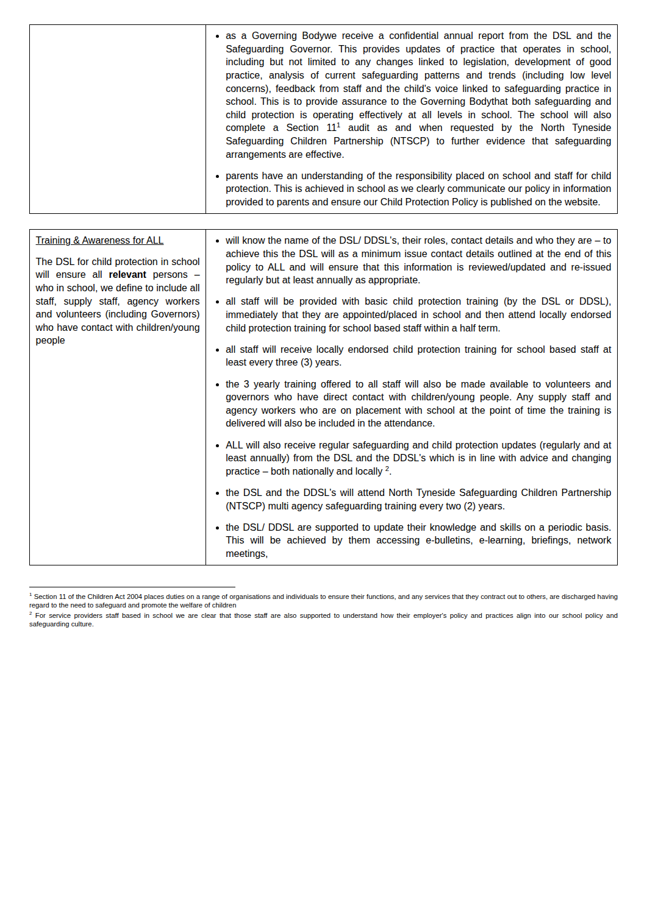| | as a Governing Bodywe receive a confidential annual report from the DSL and the Safeguarding Governor. This provides updates of practice that operates in school, including but not limited to any changes linked to legislation, development of good practice, analysis of current safeguarding patterns and trends (including low level concerns), feedback from staff and the child's voice linked to safeguarding practice in school. This is to provide assurance to the Governing Bodythat both safeguarding and child protection is operating effectively at all levels in school. The school will also complete a Section 11 1 audit as and when requested by the North Tyneside Safeguarding Children Partnership (NTSCP) to further evidence that safeguarding arrangements are effective. parents have an understanding of the responsibility placed on school and staff for child protection. This is achieved in school as we clearly communicate our policy in information provided to parents and ensure our Child Protection Policy is published on the website. |
| Training & Awareness for ALL The DSL for child protection in school will ensure all relevant persons – who in school, we define to include all staff, supply staff, agency workers and volunteers (including Governors) who have contact with children/young people | will know the name of the DSL/ DDSL's, their roles, contact details and who they are – to achieve this the DSL will as a minimum issue contact details outlined at the end of this policy to ALL and will ensure that this information is reviewed/updated and re-issued regularly but at least annually as appropriate. all staff will be provided with basic child protection training (by the DSL or DDSL), immediately that they are appointed/placed in school and then attend locally endorsed child protection training for school based staff within a half term. all staff will receive locally endorsed child protection training for school based staff at least every three (3) years. the 3 yearly training offered to all staff will also be made available to volunteers and governors who have direct contact with children/young people. Any supply staff and agency workers who are on placement with school at the point of time the training is delivered will also be included in the attendance. ALL will also receive regular safeguarding and child protection updates (regularly and at least annually) from the DSL and the DDSL's which is in line with advice and changing practice – both nationally and locally 2 . the DSL and the DDSL's will attend North Tyneside Safeguarding Children Partnership (NTSCP) multi agency safeguarding training every two (2) years. the DSL/ DDSL are supported to update their knowledge and skills on a periodic basis. This will be achieved by them accessing e-bulletins, e-learning, briefings, network meetings, |
1 Section 11 of the Children Act 2004 places duties on a range of organisations and individuals to ensure their functions, and any services that they contract out to others, are discharged having regard to the need to safeguard and promote the welfare of children
2 For service providers staff based in school we are clear that those staff are also supported to understand how their employer's policy and practices align into our school policy and safeguarding culture.